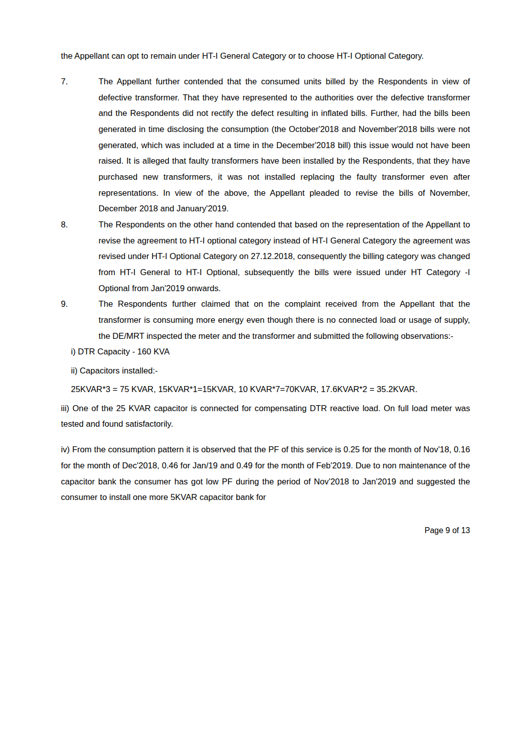the Appellant can opt to remain under HT-I General Category or to choose HT-I Optional Category.
7.
The Appellant further contended that the consumed units billed by the Respondents in view of defective transformer. That they have represented to the authorities over the defective transformer and the Respondents did not rectify the defect resulting in inflated bills. Further, had the bills been generated in time disclosing the consumption (the October'2018 and November'2018 bills were not generated, which was included at a time in the December'2018 bill) this issue would not have been raised. It is alleged that faulty transformers have been installed by the Respondents, that they have purchased new transformers, it was not installed replacing the faulty transformer even after representations. In view of the above, the Appellant pleaded to revise the bills of November, December 2018 and January'2019.
8.
The Respondents on the other hand contended that based on the representation of the Appellant to revise the agreement to HT-I optional category instead of HT-I General Category the agreement was revised under HT-I Optional Category on 27.12.2018, consequently the billing category was changed from HT-I General to HT-I Optional, subsequently the bills were issued under HT Category -I Optional from Jan'2019 onwards.
9.
The Respondents further claimed that on the complaint received from the Appellant that the transformer is consuming more energy even though there is no connected load or usage of supply, the DE/MRT inspected the meter and the transformer and submitted the following observations:-
i) DTR Capacity - 160 KVA
ii) Capacitors installed:-
25KVAR*3 = 75 KVAR, 15KVAR*1=15KVAR, 10 KVAR*7=70KVAR, 17.6KVAR*2 = 35.2KVAR.
iii) One of the 25 KVAR capacitor is connected for compensating DTR reactive load. On full load meter was tested and found satisfactorily.
iv) From the consumption pattern it is observed that the PF of this service is 0.25 for the month of Nov'18, 0.16 for the month of Dec'2018, 0.46 for Jan/19 and 0.49 for the month of Feb'2019. Due to non maintenance of the capacitor bank the consumer has got low PF during the period of Nov'2018 to Jan'2019 and suggested the consumer to install one more 5KVAR capacitor bank for
Page 9 of 13